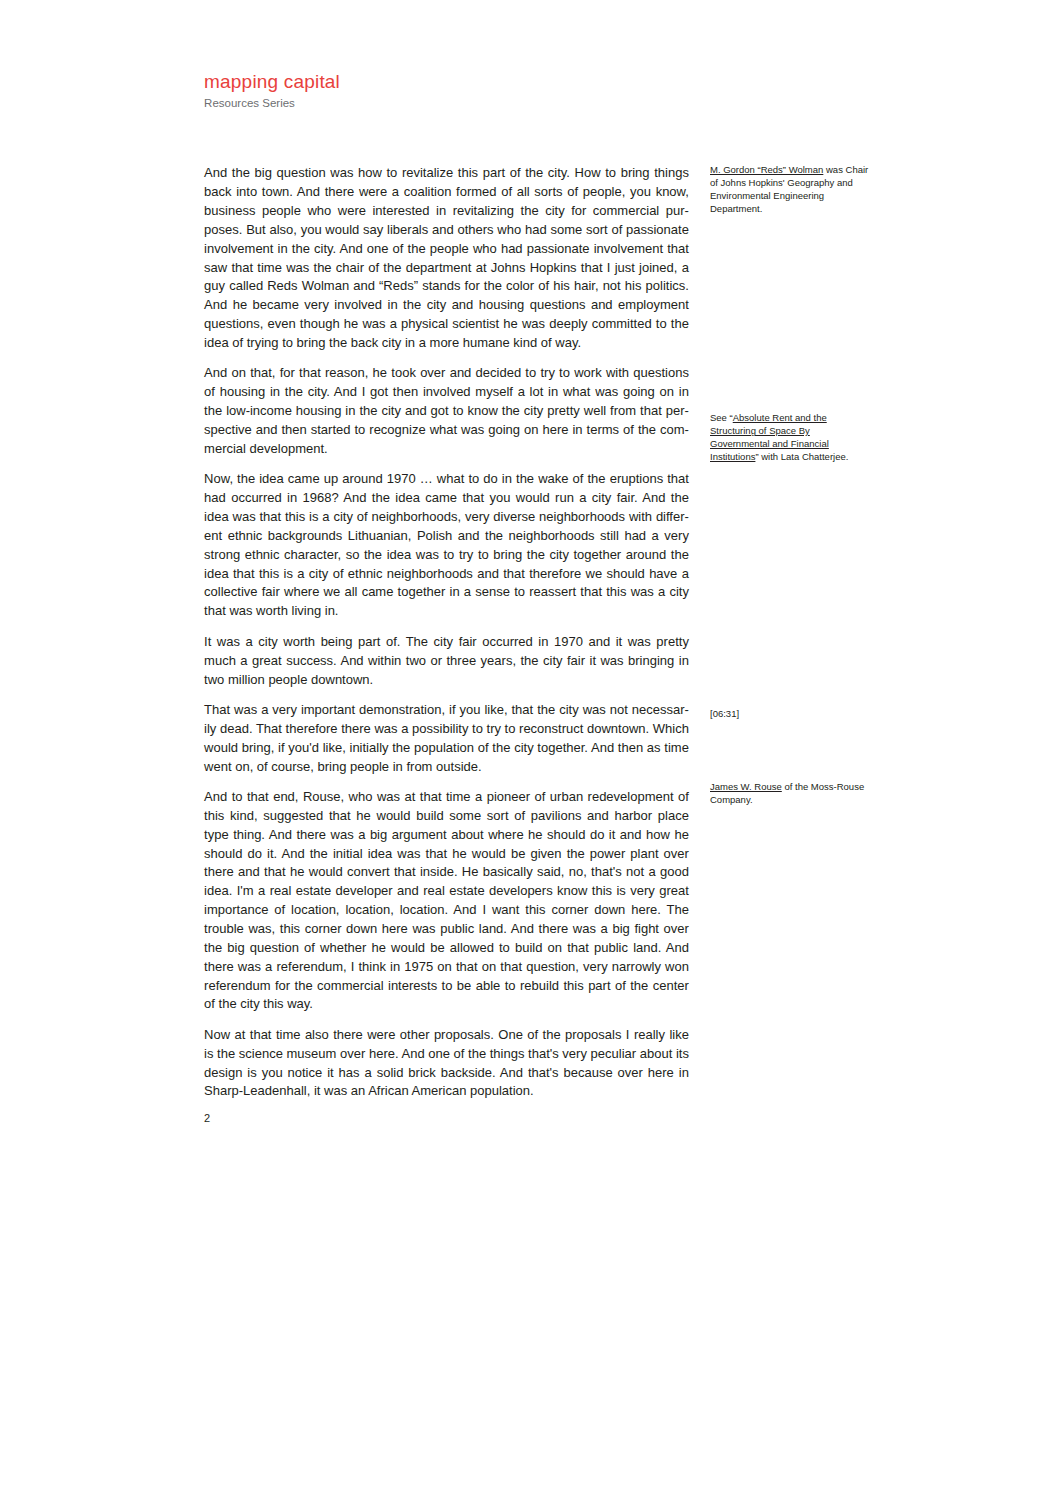mapping capital
Resources Series
And the big question was how to revitalize this part of the city. How to bring things back into town. And there were a coalition formed of all sorts of people, you know, business people who were interested in revitalizing the city for commercial purposes. But also, you would say liberals and others who had some sort of passionate involvement in the city. And one of the people who had passionate involvement that saw that time was the chair of the department at Johns Hopkins that I just joined, a guy called Reds Wolman and “Reds” stands for the color of his hair, not his politics. And he became very involved in the city and housing questions and employment questions, even though he was a physical scientist he was deeply committed to the idea of trying to bring the back city in a more humane kind of way.
And on that, for that reason, he took over and decided to try to work with questions of housing in the city. And I got then involved myself a lot in what was going on in the low-income housing in the city and got to know the city pretty well from that perspective and then started to recognize what was going on here in terms of the commercial development.
Now, the idea came up around 1970 … what to do in the wake of the eruptions that had occurred in 1968? And the idea came that you would run a city fair. And the idea was that this is a city of neighborhoods, very diverse neighborhoods with different ethnic backgrounds Lithuanian, Polish and the neighborhoods still had a very strong ethnic character, so the idea was to try to bring the city together around the idea that this is a city of ethnic neighborhoods and that therefore we should have a collective fair where we all came together in a sense to reassert that this was a city that was worth living in.
It was a city worth being part of. The city fair occurred in 1970 and it was pretty much a great success. And within two or three years, the city fair it was bringing in two million people downtown.
That was a very important demonstration, if you like, that the city was not necessarily dead. That therefore there was a possibility to try to reconstruct downtown. Which would bring, if you'd like, initially the population of the city together. And then as time went on, of course, bring people in from outside.
And to that end, Rouse, who was at that time a pioneer of urban redevelopment of this kind, suggested that he would build some sort of pavilions and harbor place type thing. And there was a big argument about where he should do it and how he should do it. And the initial idea was that he would be given the power plant over there and that he would convert that inside. He basically said, no, that's not a good idea. I'm a real estate developer and real estate developers know this is very great importance of location, location, location. And I want this corner down here. The trouble was, this corner down here was public land. And there was a big fight over the big question of whether he would be allowed to build on that public land. And there was a referendum, I think in 1975 on that on that question, very narrowly won referendum for the commercial interests to be able to rebuild this part of the center of the city this way.
Now at that time also there were other proposals. One of the proposals I really like is the science museum over here. And one of the things that's very peculiar about its design is you notice it has a solid brick backside. And that's because over here in Sharp-Leadenhall, it was an African American population.
M. Gordon “Reds” Wolman was Chair of Johns Hopkins' Geography and Environmental Engineering Department.
See “Absolute Rent and the Structuring of Space By Governmental and Financial Institutions” with Lata Chatterjee.
[06:31]
James W. Rouse of the Moss-Rouse Company.
2